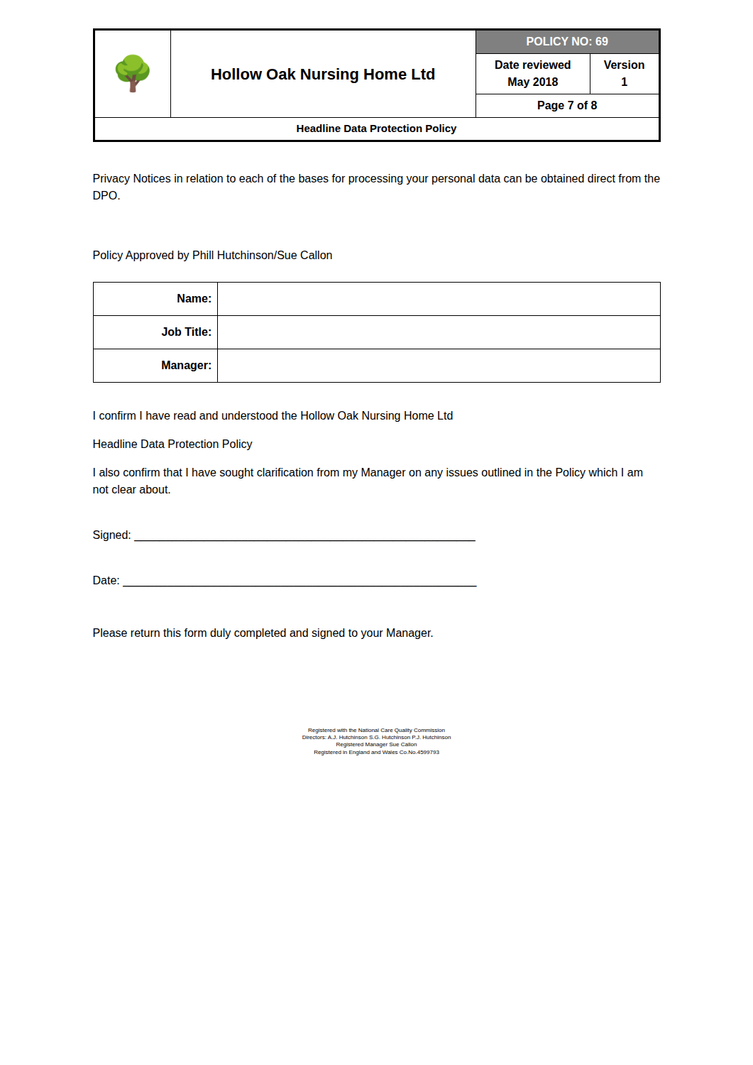| 🌳 | Hollow Oak Nursing Home Ltd | POLICY NO: 69 |
| Date reviewed May 2018 | Version 1 |
| Page 7 of 8 |
| Headline Data Protection Policy |
Privacy Notices in relation to each of the bases for processing your personal data can be obtained direct from the DPO.
Policy Approved by Phill Hutchinson/Sue Callon
| Name: | |
| Job Title: | |
| Manager: | |
I confirm I have read and understood the Hollow Oak Nursing Home Ltd
Headline Data Protection Policy
I also confirm that I have sought clarification from my Manager on any issues outlined in the Policy which I am not clear about.
Signed: ______________________________________________________
Date: ________________________________________________________
Please return this form duly completed and signed to your Manager.
Registered with the National Care Quality Commission
Directors: A.J. Hutchinson S.G. Hutchinson P.J. Hutchinson
Registered Manager Sue Callon
Registered in England and Wales Co.No.4599793